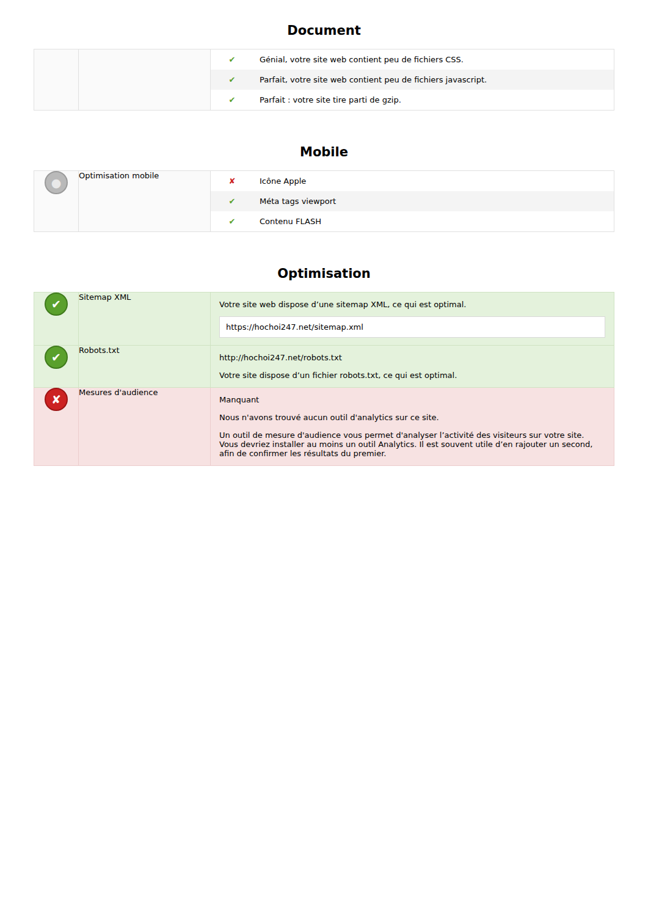Document
| | | / ✔ / Génial, votre site web contient peu de fichiers CSS. / / ✔ / Parfait, votre site web contient peu de fichiers javascript. / / ✔ / Parfait : votre site tire parti de gzip. / |
Mobile
| ● | Optimisation mobile | / ✘ / Icône Apple / / ✔ / Méta tags viewport / / ✔ / Contenu FLASH / |
Optimisation
| ✔ | Sitemap XML | Votre site web dispose d’une sitemap XML, ce qui est optimal. https://hochoi247.net/sitemap.xml |
| ✔ | Robots.txt | http://hochoi247.net/robots.txt Votre site dispose d’un fichier robots.txt, ce qui est optimal. |
| ✘ | Mesures d'audience | Manquant Nous n'avons trouvé aucun outil d'analytics sur ce site. Un outil de mesure d'audience vous permet d'analyser l’activité des visiteurs sur votre site. Vous devriez installer au moins un outil Analytics. Il est souvent utile d’en rajouter un second, afin de confirmer les résultats du premier. |